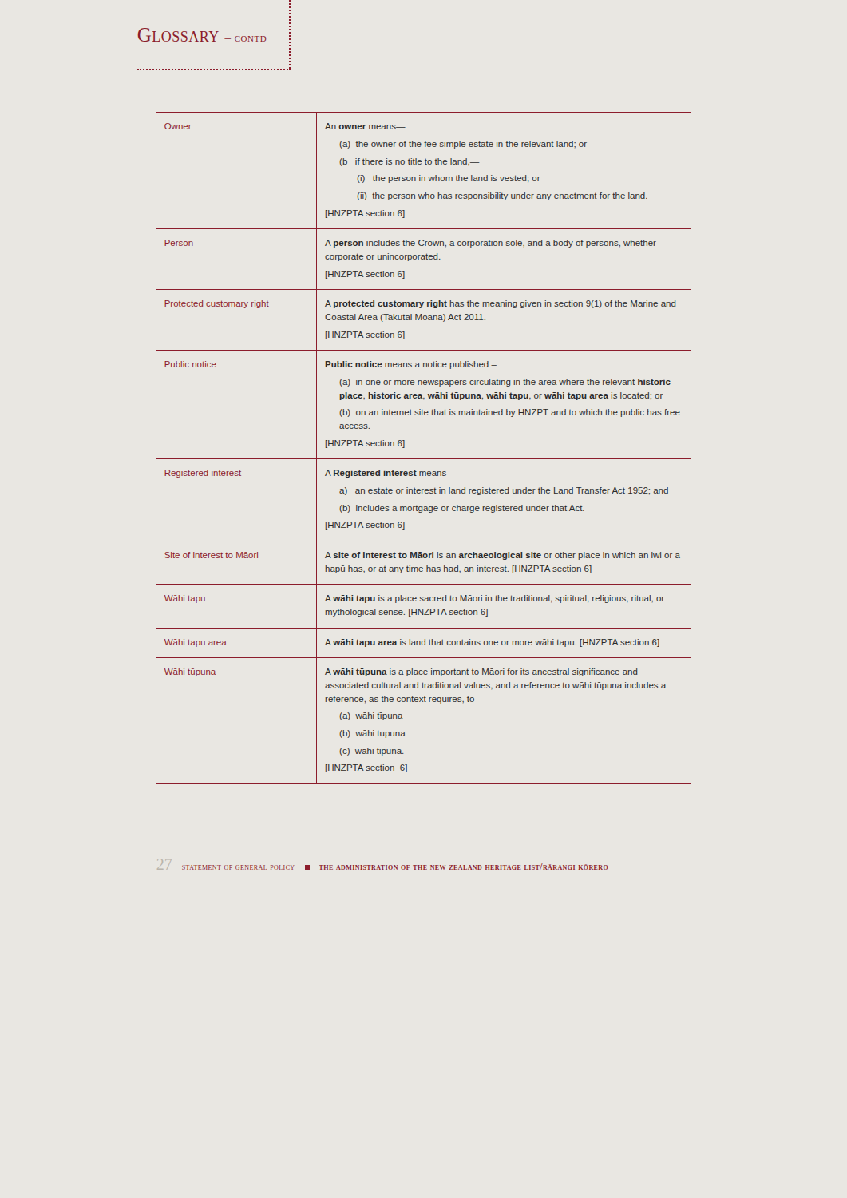Glossary – contd
| Owner | An owner means— (a) the owner of the fee simple estate in the relevant land; or (b if there is no title to the land,— (i) the person in whom the land is vested; or (ii) the person who has responsibility under any enactment for the land. [HNZPTA section 6] |
| Person | A person includes the Crown, a corporation sole, and a body of persons, whether corporate or unincorporated. [HNZPTA section 6] |
| Protected customary right | A protected customary right has the meaning given in section 9(1) of the Marine and Coastal Area (Takutai Moana) Act 2011. [HNZPTA section 6] |
| Public notice | Public notice means a notice published – (a) in one or more newspapers circulating in the area where the relevant historic place , historic area , wāhi tūpuna , wāhi tapu , or wāhi tapu area is located; or (b) on an internet site that is maintained by HNZPT and to which the public has free access. [HNZPTA section 6] |
| Registered interest | A Registered interest means – a) an estate or interest in land registered under the Land Transfer Act 1952; and (b) includes a mortgage or charge registered under that Act. [HNZPTA section 6] |
| Site of interest to Māori | A site of interest to Māori is an archaeological site or other place in which an iwi or a hapū has, or at any time has had, an interest. [HNZPTA section 6] |
| Wāhi tapu | A wāhi tapu is a place sacred to Māori in the traditional, spiritual, religious, ritual, or mythological sense. [HNZPTA section 6] |
| Wāhi tapu area | A wāhi tapu area is land that contains one or more wāhi tapu. [HNZPTA section 6] |
| Wāhi tūpuna | A wāhi tūpuna is a place important to Māori for its ancestral significance and associated cultural and traditional values, and a reference to wāhi tūpuna includes a reference, as the context requires, to- (a) wāhi tīpuna (b) wāhi tupuna (c) wāhi tipuna. [HNZPTA section 6] |
27 statement of general policy the administration of the new zealand heritage list/rārangi kōrero